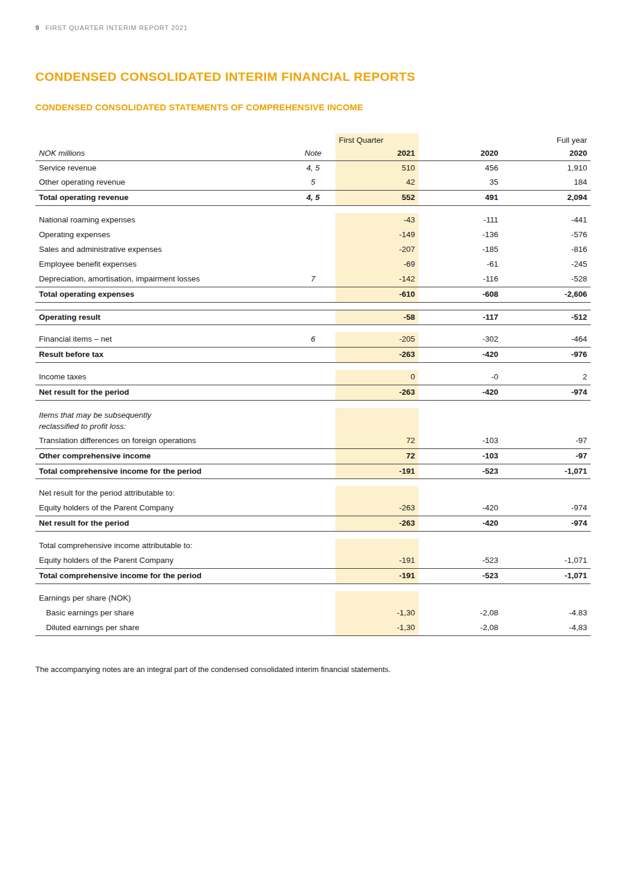9 FIRST QUARTER INTERIM REPORT 2021
CONDENSED CONSOLIDATED INTERIM FINANCIAL REPORTS
CONDENSED CONSOLIDATED STATEMENTS OF COMPREHENSIVE INCOME
| | | First Quarter | | Full year |
| --- | --- | --- | --- | --- |
| NOK millions | Note | 2021 | 2020 | 2020 |
| Service revenue | 4, 5 | 510 | 456 | 1,910 |
| Other operating revenue | 5 | 42 | 35 | 184 |
| Total operating revenue | 4, 5 | 552 | 491 | 2,094 |
| National roaming expenses | | -43 | -111 | -441 |
| Operating expenses | | -149 | -136 | -576 |
| Sales and administrative expenses | | -207 | -185 | -816 |
| Employee benefit expenses | | -69 | -61 | -245 |
| Depreciation, amortisation, impairment losses | 7 | -142 | -116 | -528 |
| Total operating expenses | | -610 | -608 | -2,606 |
| Operating result | | -58 | -117 | -512 |
| Financial items – net | 6 | -205 | -302 | -464 |
| Result before tax | | -263 | -420 | -976 |
| Income taxes | | 0 | -0 | 2 |
| Net result for the period | | -263 | -420 | -974 |
| Items that may be subsequently | | | | |
| reclassified to profit loss: | | | | |
| Translation differences on foreign operations | | 72 | -103 | -97 |
| Other comprehensive income | | 72 | -103 | -97 |
| Total comprehensive income for the period | | -191 | -523 | -1,071 |
| Net result for the period attributable to: | | | | |
| Equity holders of the Parent Company | | -263 | -420 | -974 |
| Net result for the period | | -263 | -420 | -974 |
| Total comprehensive income attributable to: | | | | |
| Equity holders of the Parent Company | | -191 | -523 | -1,071 |
| Total comprehensive income for the period | | -191 | -523 | -1,071 |
| Earnings per share (NOK) | | | | |
| Basic earnings per share | | -1,30 | -2,08 | -4.83 |
| Diluted earnings per share | | -1,30 | -2,08 | -4,83 |
The accompanying notes are an integral part of the condensed consolidated interim financial statements.